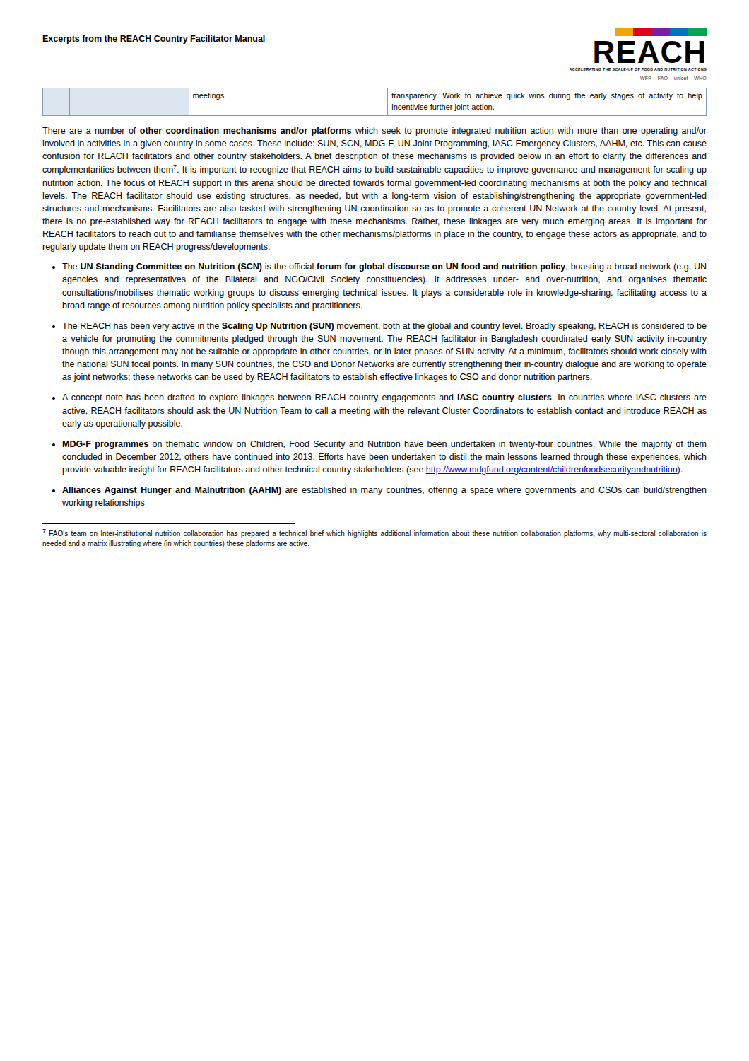Excerpts from the REACH Country Facilitator Manual
REACH
ACCELERATING THE SCALE-UP OF FOOD AND NUTRITION ACTIONS
WFP FAO unicef WHO
| | | meetings | transparency. Work to achieve quick wins during the early stages of activity to help incentivise further joint-action. |
There are a number of other coordination mechanisms and/or platforms which seek to promote integrated nutrition action with more than one operating and/or involved in activities in a given country in some cases. These include: SUN, SCN, MDG-F, UN Joint Programming, IASC Emergency Clusters, AAHM, etc. This can cause confusion for REACH facilitators and other country stakeholders. A brief description of these mechanisms is provided below in an effort to clarify the differences and complementarities between them7. It is important to recognize that REACH aims to build sustainable capacities to improve governance and management for scaling-up nutrition action. The focus of REACH support in this arena should be directed towards formal government-led coordinating mechanisms at both the policy and technical levels. The REACH facilitator should use existing structures, as needed, but with a long-term vision of establishing/strengthening the appropriate government-led structures and mechanisms. Facilitators are also tasked with strengthening UN coordination so as to promote a coherent UN Network at the country level. At present, there is no pre-established way for REACH facilitators to engage with these mechanisms. Rather, these linkages are very much emerging areas. It is important for REACH facilitators to reach out to and familiarise themselves with the other mechanisms/platforms in place in the country, to engage these actors as appropriate, and to regularly update them on REACH progress/developments.
The UN Standing Committee on Nutrition (SCN) is the official forum for global discourse on UN food and nutrition policy, boasting a broad network (e.g. UN agencies and representatives of the Bilateral and NGO/Civil Society constituencies). It addresses under- and over-nutrition, and organises thematic consultations/mobilises thematic working groups to discuss emerging technical issues. It plays a considerable role in knowledge-sharing, facilitating access to a broad range of resources among nutrition policy specialists and practitioners.
The REACH has been very active in the Scaling Up Nutrition (SUN) movement, both at the global and country level. Broadly speaking, REACH is considered to be a vehicle for promoting the commitments pledged through the SUN movement. The REACH facilitator in Bangladesh coordinated early SUN activity in-country though this arrangement may not be suitable or appropriate in other countries, or in later phases of SUN activity. At a minimum, facilitators should work closely with the national SUN focal points. In many SUN countries, the CSO and Donor Networks are currently strengthening their in-country dialogue and are working to operate as joint networks; these networks can be used by REACH facilitators to establish effective linkages to CSO and donor nutrition partners.
A concept note has been drafted to explore linkages between REACH country engagements and IASC country clusters. In countries where IASC clusters are active, REACH facilitators should ask the UN Nutrition Team to call a meeting with the relevant Cluster Coordinators to establish contact and introduce REACH as early as operationally possible.
MDG-F programmes on thematic window on Children, Food Security and Nutrition have been undertaken in twenty-four countries. While the majority of them concluded in December 2012, others have continued into 2013. Efforts have been undertaken to distil the main lessons learned through these experiences, which provide valuable insight for REACH facilitators and other technical country stakeholders (see http://www.mdgfund.org/content/childrenfoodsecurityandnutrition).
Alliances Against Hunger and Malnutrition (AAHM) are established in many countries, offering a space where governments and CSOs can build/strengthen working relationships
7 FAO's team on Inter-institutional nutrition collaboration has prepared a technical brief which highlights additional information about these nutrition collaboration platforms, why multi-sectoral collaboration is needed and a matrix illustrating where (in which countries) these platforms are active.